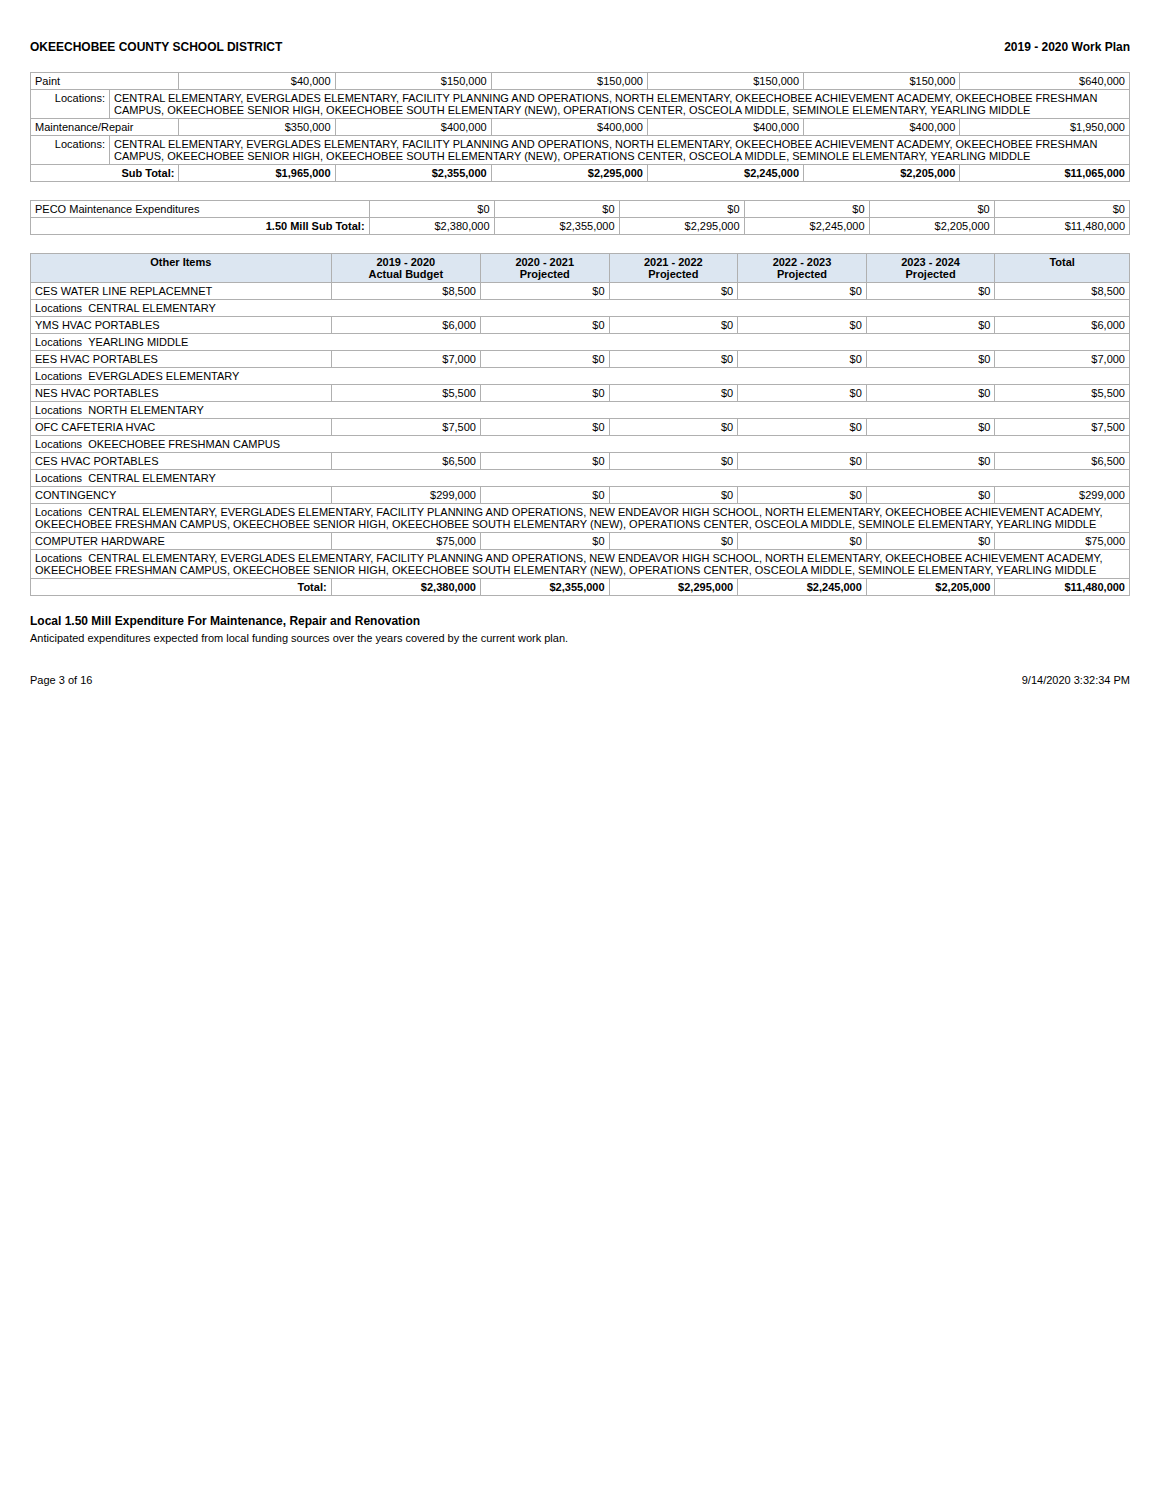OKEECHOBEE COUNTY SCHOOL DISTRICT
2019 - 2020 Work Plan
| Paint | $40,000 | $150,000 | $150,000 | $150,000 | $150,000 | $640,000 |
| Locations: | CENTRAL ELEMENTARY, EVERGLADES ELEMENTARY, FACILITY PLANNING AND OPERATIONS, NORTH ELEMENTARY, OKEECHOBEE ACHIEVEMENT ACADEMY, OKEECHOBEE FRESHMAN CAMPUS, OKEECHOBEE SENIOR HIGH, OKEECHOBEE SOUTH ELEMENTARY (NEW), OPERATIONS CENTER, OSCEOLA MIDDLE, SEMINOLE ELEMENTARY, YEARLING MIDDLE |
| Maintenance/Repair | $350,000 | $400,000 | $400,000 | $400,000 | $400,000 | $1,950,000 |
| Locations: | CENTRAL ELEMENTARY, EVERGLADES ELEMENTARY, FACILITY PLANNING AND OPERATIONS, NORTH ELEMENTARY, OKEECHOBEE ACHIEVEMENT ACADEMY, OKEECHOBEE FRESHMAN CAMPUS, OKEECHOBEE SENIOR HIGH, OKEECHOBEE SOUTH ELEMENTARY (NEW), OPERATIONS CENTER, OSCEOLA MIDDLE, SEMINOLE ELEMENTARY, YEARLING MIDDLE |
| Sub Total: | $1,965,000 | $2,355,000 | $2,295,000 | $2,245,000 | $2,205,000 | $11,065,000 |
| PECO Maintenance Expenditures | $0 | $0 | $0 | $0 | $0 | $0 |
| 1.50 Mill Sub Total: | $2,380,000 | $2,355,000 | $2,295,000 | $2,245,000 | $2,205,000 | $11,480,000 |
| Other Items | 2019 - 2020 Actual Budget | 2020 - 2021 Projected | 2021 - 2022 Projected | 2022 - 2023 Projected | 2023 - 2024 Projected | Total |
| --- | --- | --- | --- | --- | --- | --- |
| CES WATER LINE REPLACEMNET | $8,500 | $0 | $0 | $0 | $0 | $8,500 |
| Locations CENTRAL ELEMENTARY |
| YMS HVAC PORTABLES | $6,000 | $0 | $0 | $0 | $0 | $6,000 |
| Locations YEARLING MIDDLE |
| EES HVAC PORTABLES | $7,000 | $0 | $0 | $0 | $0 | $7,000 |
| Locations EVERGLADES ELEMENTARY |
| NES HVAC PORTABLES | $5,500 | $0 | $0 | $0 | $0 | $5,500 |
| Locations NORTH ELEMENTARY |
| OFC CAFETERIA HVAC | $7,500 | $0 | $0 | $0 | $0 | $7,500 |
| Locations OKEECHOBEE FRESHMAN CAMPUS |
| CES HVAC PORTABLES | $6,500 | $0 | $0 | $0 | $0 | $6,500 |
| Locations CENTRAL ELEMENTARY |
| CONTINGENCY | $299,000 | $0 | $0 | $0 | $0 | $299,000 |
| Locations CENTRAL ELEMENTARY, EVERGLADES ELEMENTARY, FACILITY PLANNING AND OPERATIONS, NEW ENDEAVOR HIGH SCHOOL, NORTH ELEMENTARY, OKEECHOBEE ACHIEVEMENT ACADEMY, OKEECHOBEE FRESHMAN CAMPUS, OKEECHOBEE SENIOR HIGH, OKEECHOBEE SOUTH ELEMENTARY (NEW), OPERATIONS CENTER, OSCEOLA MIDDLE, SEMINOLE ELEMENTARY, YEARLING MIDDLE |
| COMPUTER HARDWARE | $75,000 | $0 | $0 | $0 | $0 | $75,000 |
| Locations CENTRAL ELEMENTARY, EVERGLADES ELEMENTARY, FACILITY PLANNING AND OPERATIONS, NEW ENDEAVOR HIGH SCHOOL, NORTH ELEMENTARY, OKEECHOBEE ACHIEVEMENT ACADEMY, OKEECHOBEE FRESHMAN CAMPUS, OKEECHOBEE SENIOR HIGH, OKEECHOBEE SOUTH ELEMENTARY (NEW), OPERATIONS CENTER, OSCEOLA MIDDLE, SEMINOLE ELEMENTARY, YEARLING MIDDLE |
| Total: | $2,380,000 | $2,355,000 | $2,295,000 | $2,245,000 | $2,205,000 | $11,480,000 |
Local 1.50 Mill Expenditure For Maintenance, Repair and Renovation
Anticipated expenditures expected from local funding sources over the years covered by the current work plan.
Page 3 of 16
9/14/2020 3:32:34 PM